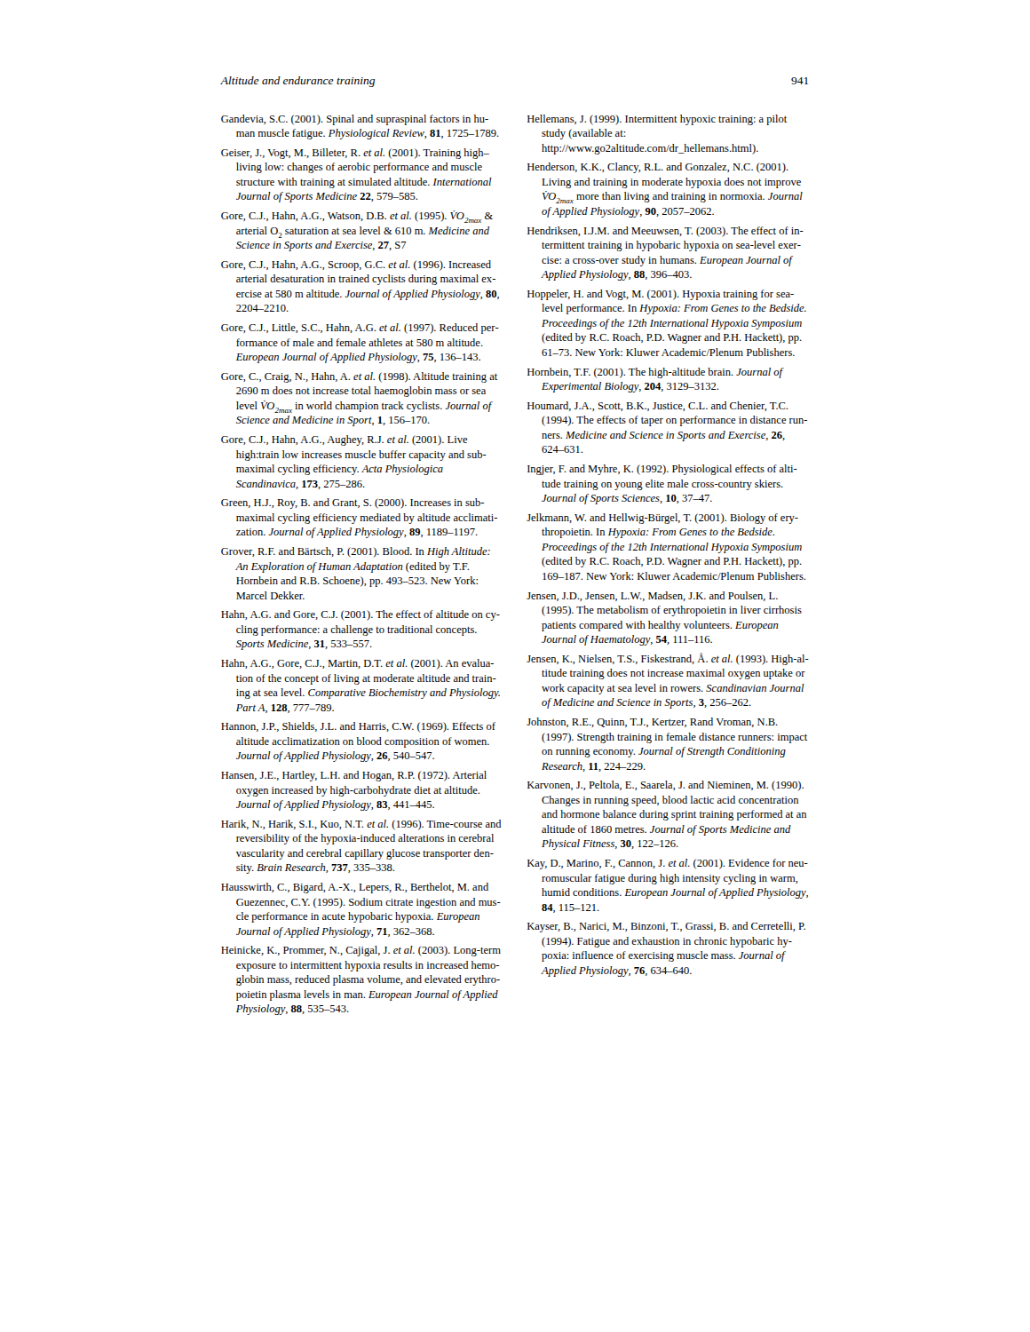Altitude and endurance training 941
Gandevia, S.C. (2001). Spinal and supraspinal factors in human muscle fatigue. Physiological Review, 81, 1725–1789.
Geiser, J., Vogt, M., Billeter, R. et al. (2001). Training high–living low: changes of aerobic performance and muscle structure with training at simulated altitude. International Journal of Sports Medicine 22, 579–585.
Gore, C.J., Hahn, A.G., Watson, D.B. et al. (1995). V̇O2max & arterial O2 saturation at sea level & 610 m. Medicine and Science in Sports and Exercise, 27, S7
Gore, C.J., Hahn, A.G., Scroop, G.C. et al. (1996). Increased arterial desaturation in trained cyclists during maximal exercise at 580 m altitude. Journal of Applied Physiology, 80, 2204–2210.
Gore, C.J., Little, S.C., Hahn, A.G. et al. (1997). Reduced performance of male and female athletes at 580 m altitude. European Journal of Applied Physiology, 75, 136–143.
Gore, C., Craig, N., Hahn, A. et al. (1998). Altitude training at 2690 m does not increase total haemoglobin mass or sea level V̇O2max in world champion track cyclists. Journal of Science and Medicine in Sport, 1, 156–170.
Gore, C.J., Hahn, A.G., Aughey, R.J. et al. (2001). Live high:train low increases muscle buffer capacity and submaximal cycling efficiency. Acta Physiologica Scandinavica, 173, 275–286.
Green, H.J., Roy, B. and Grant, S. (2000). Increases in submaximal cycling efficiency mediated by altitude acclimatization. Journal of Applied Physiology, 89, 1189–1197.
Grover, R.F. and Bärtsch, P. (2001). Blood. In High Altitude: An Exploration of Human Adaptation (edited by T.F. Hornbein and R.B. Schoene), pp. 493–523. New York: Marcel Dekker.
Hahn, A.G. and Gore, C.J. (2001). The effect of altitude on cycling performance: a challenge to traditional concepts. Sports Medicine, 31, 533–557.
Hahn, A.G., Gore, C.J., Martin, D.T. et al. (2001). An evaluation of the concept of living at moderate altitude and training at sea level. Comparative Biochemistry and Physiology. Part A, 128, 777–789.
Hannon, J.P., Shields, J.L. and Harris, C.W. (1969). Effects of altitude acclimatization on blood composition of women. Journal of Applied Physiology, 26, 540–547.
Hansen, J.E., Hartley, L.H. and Hogan, R.P. (1972). Arterial oxygen increased by high-carbohydrate diet at altitude. Journal of Applied Physiology, 83, 441–445.
Harik, N., Harik, S.I., Kuo, N.T. et al. (1996). Time-course and reversibility of the hypoxia-induced alterations in cerebral vascularity and cerebral capillary glucose transporter density. Brain Research, 737, 335–338.
Hausswirth, C., Bigard, A.-X., Lepers, R., Berthelot, M. and Guezennec, C.Y. (1995). Sodium citrate ingestion and muscle performance in acute hypobaric hypoxia. European Journal of Applied Physiology, 71, 362–368.
Heinicke, K., Prommer, N., Cajigal, J. et al. (2003). Long-term exposure to intermittent hypoxia results in increased hemoglobin mass, reduced plasma volume, and elevated erythropoietin plasma levels in man. European Journal of Applied Physiology, 88, 535–543.
Hellemans, J. (1999). Intermittent hypoxic training: a pilot study (available at: http://www.go2altitude.com/dr_hellemans.html).
Henderson, K.K., Clancy, R.L. and Gonzalez, N.C. (2001). Living and training in moderate hypoxia does not improve V̇O2max more than living and training in normoxia. Journal of Applied Physiology, 90, 2057–2062.
Hendriksen, I.J.M. and Meeuwsen, T. (2003). The effect of intermittent training in hypobaric hypoxia on sea-level exercise: a cross-over study in humans. European Journal of Applied Physiology, 88, 396–403.
Hoppeler, H. and Vogt, M. (2001). Hypoxia training for sea-level performance. In Hypoxia: From Genes to the Bedside. Proceedings of the 12th International Hypoxia Symposium (edited by R.C. Roach, P.D. Wagner and P.H. Hackett), pp. 61–73. New York: Kluwer Academic/Plenum Publishers.
Hornbein, T.F. (2001). The high-altitude brain. Journal of Experimental Biology, 204, 3129–3132.
Houmard, J.A., Scott, B.K., Justice, C.L. and Chenier, T.C. (1994). The effects of taper on performance in distance runners. Medicine and Science in Sports and Exercise, 26, 624–631.
Ingjer, F. and Myhre, K. (1992). Physiological effects of altitude training on young elite male cross-country skiers. Journal of Sports Sciences, 10, 37–47.
Jelkmann, W. and Hellwig-Bürgel, T. (2001). Biology of erythropoietin. In Hypoxia: From Genes to the Bedside. Proceedings of the 12th International Hypoxia Symposium (edited by R.C. Roach, P.D. Wagner and P.H. Hackett), pp. 169–187. New York: Kluwer Academic/Plenum Publishers.
Jensen, J.D., Jensen, L.W., Madsen, J.K. and Poulsen, L. (1995). The metabolism of erythropoietin in liver cirrhosis patients compared with healthy volunteers. European Journal of Haematology, 54, 111–116.
Jensen, K., Nielsen, T.S., Fiskestrand, Å. et al. (1993). High-altitude training does not increase maximal oxygen uptake or work capacity at sea level in rowers. Scandinavian Journal of Medicine and Science in Sports, 3, 256–262.
Johnston, R.E., Quinn, T.J., Kertzer, Rand Vroman, N.B. (1997). Strength training in female distance runners: impact on running economy. Journal of Strength Conditioning Research, 11, 224–229.
Karvonen, J., Peltola, E., Saarela, J. and Nieminen, M. (1990). Changes in running speed, blood lactic acid concentration and hormone balance during sprint training performed at an altitude of 1860 metres. Journal of Sports Medicine and Physical Fitness, 30, 122–126.
Kay, D., Marino, F., Cannon, J. et al. (2001). Evidence for neuromuscular fatigue during high intensity cycling in warm, humid conditions. European Journal of Applied Physiology, 84, 115–121.
Kayser, B., Narici, M., Binzoni, T., Grassi, B. and Cerretelli, P. (1994). Fatigue and exhaustion in chronic hypobaric hypoxia: influence of exercising muscle mass. Journal of Applied Physiology, 76, 634–640.